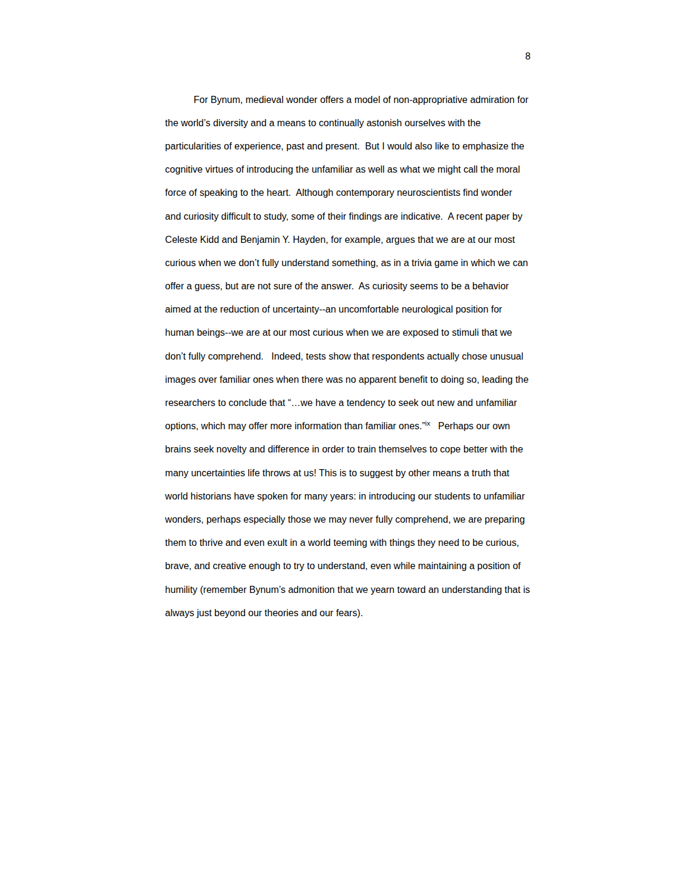8
For Bynum, medieval wonder offers a model of non-appropriative admiration for the world’s diversity and a means to continually astonish ourselves with the particularities of experience, past and present. But I would also like to emphasize the cognitive virtues of introducing the unfamiliar as well as what we might call the moral force of speaking to the heart. Although contemporary neuroscientists find wonder and curiosity difficult to study, some of their findings are indicative. A recent paper by Celeste Kidd and Benjamin Y. Hayden, for example, argues that we are at our most curious when we don’t fully understand something, as in a trivia game in which we can offer a guess, but are not sure of the answer. As curiosity seems to be a behavior aimed at the reduction of uncertainty--an uncomfortable neurological position for human beings--we are at our most curious when we are exposed to stimuli that we don’t fully comprehend. Indeed, tests show that respondents actually chose unusual images over familiar ones when there was no apparent benefit to doing so, leading the researchers to conclude that “…we have a tendency to seek out new and unfamiliar options, which may offer more information than familiar ones.”ix Perhaps our own brains seek novelty and difference in order to train themselves to cope better with the many uncertainties life throws at us! This is to suggest by other means a truth that world historians have spoken for many years: in introducing our students to unfamiliar wonders, perhaps especially those we may never fully comprehend, we are preparing them to thrive and even exult in a world teeming with things they need to be curious, brave, and creative enough to try to understand, even while maintaining a position of humility (remember Bynum’s admonition that we yearn toward an understanding that is always just beyond our theories and our fears).